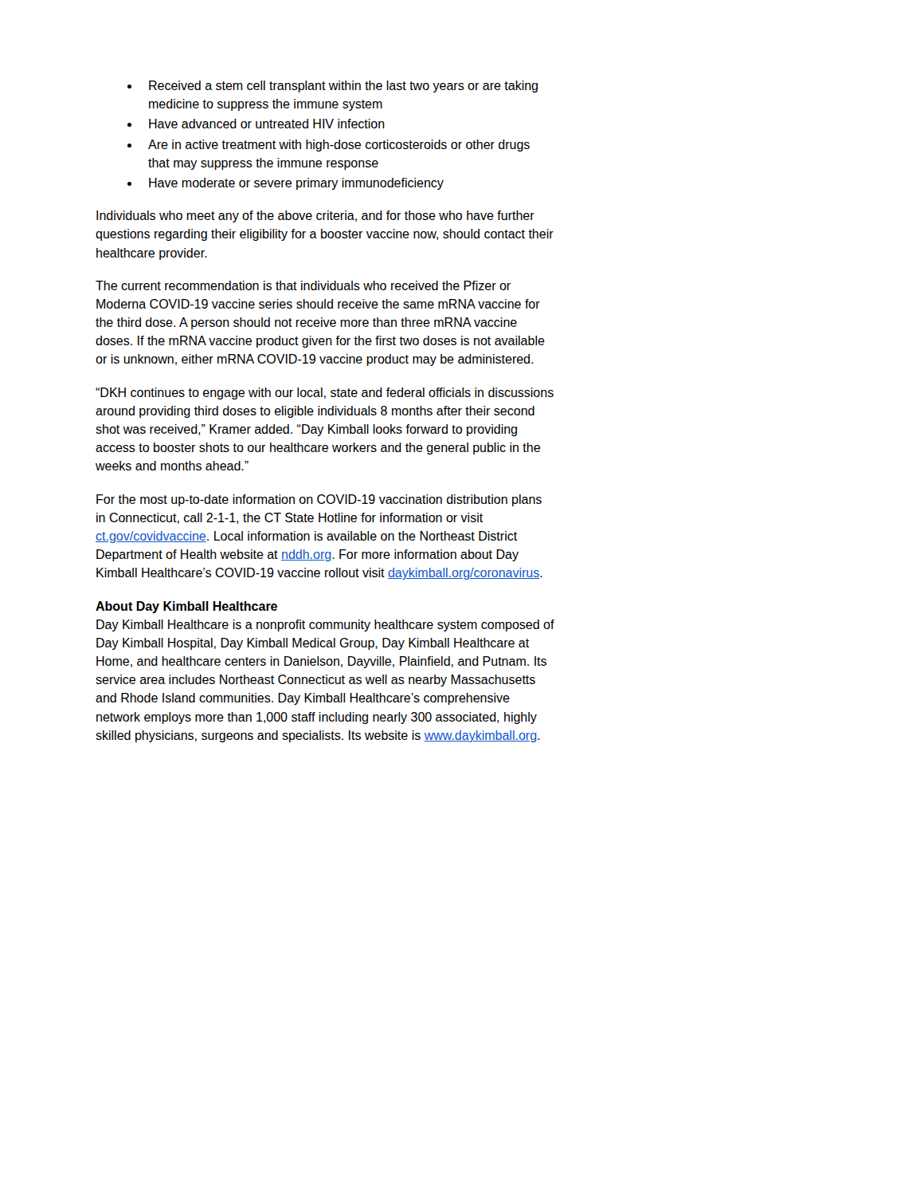Received a stem cell transplant within the last two years or are taking medicine to suppress the immune system
Have advanced or untreated HIV infection
Are in active treatment with high-dose corticosteroids or other drugs that may suppress the immune response
Have moderate or severe primary immunodeficiency
Individuals who meet any of the above criteria, and for those who have further questions regarding their eligibility for a booster vaccine now, should contact their healthcare provider.
The current recommendation is that individuals who received the Pfizer or Moderna COVID-19 vaccine series should receive the same mRNA vaccine for the third dose. A person should not receive more than three mRNA vaccine doses. If the mRNA vaccine product given for the first two doses is not available or is unknown, either mRNA COVID-19 vaccine product may be administered.
“DKH continues to engage with our local, state and federal officials in discussions around providing third doses to eligible individuals 8 months after their second shot was received,” Kramer added. “Day Kimball looks forward to providing access to booster shots to our healthcare workers and the general public in the weeks and months ahead.”
For the most up-to-date information on COVID-19 vaccination distribution plans in Connecticut, call 2-1-1, the CT State Hotline for information or visit ct.gov/covidvaccine. Local information is available on the Northeast District Department of Health website at nddh.org. For more information about Day Kimball Healthcare’s COVID-19 vaccine rollout visit daykimball.org/coronavirus.
About Day Kimball Healthcare
Day Kimball Healthcare is a nonprofit community healthcare system composed of Day Kimball Hospital, Day Kimball Medical Group, Day Kimball Healthcare at Home, and healthcare centers in Danielson, Dayville, Plainfield, and Putnam. Its service area includes Northeast Connecticut as well as nearby Massachusetts and Rhode Island communities. Day Kimball Healthcare’s comprehensive network employs more than 1,000 staff including nearly 300 associated, highly skilled physicians, surgeons and specialists. Its website is www.daykimball.org.